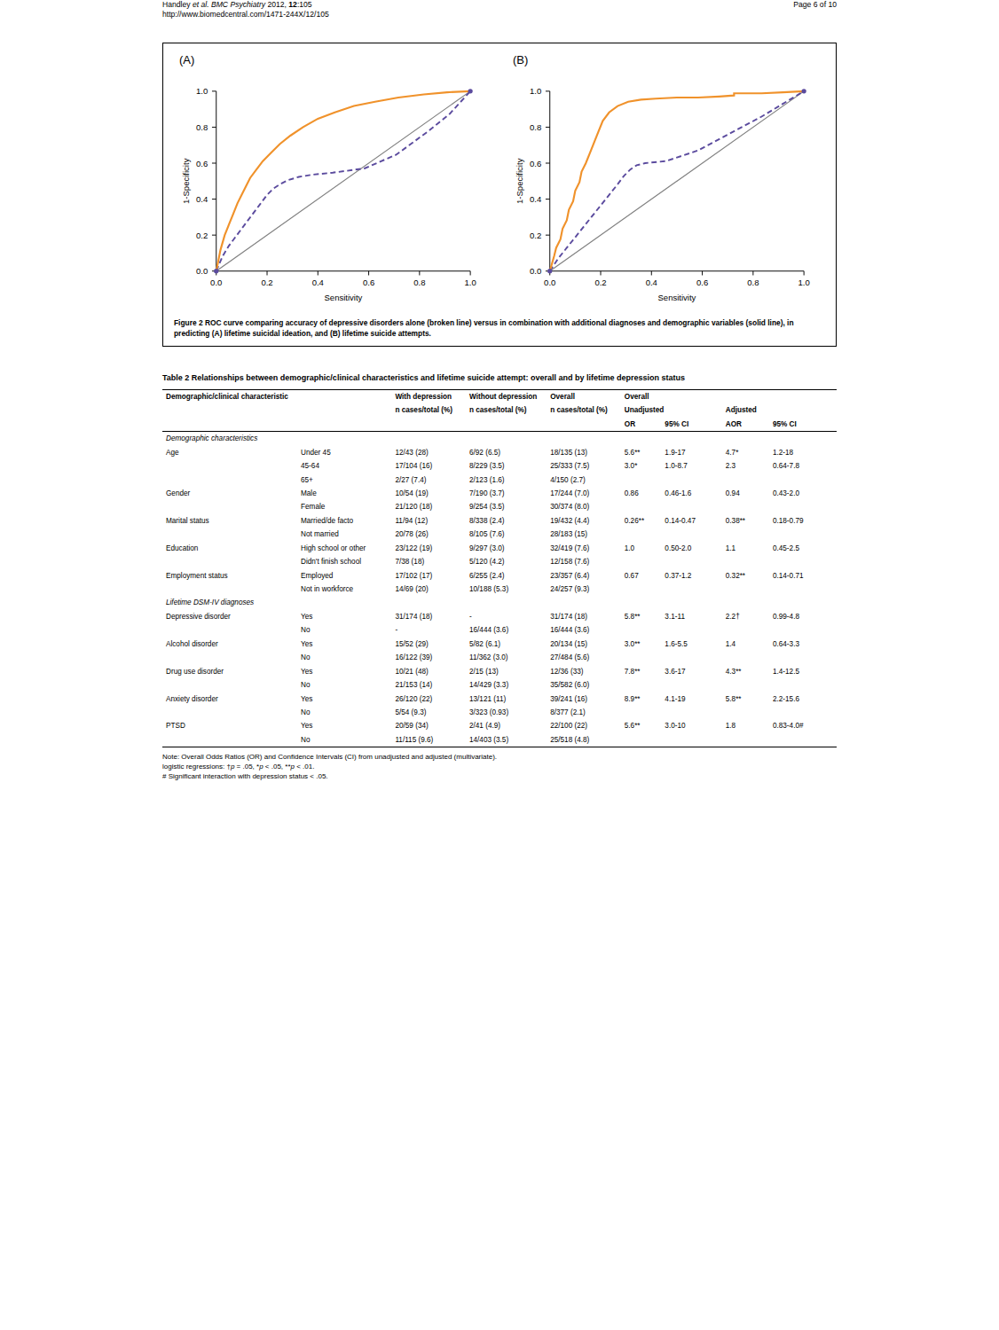Handley et al. BMC Psychiatry 2012, 12:105
http://www.biomedcentral.com/1471-244X/12/105
Page 6 of 10
(A)
0.0 0.2 0.4 0.6 0.8 1.0 0.0 0.2 0.4 0.6 0.8 1.0 Sensitivity 1-Specificity
(B)
0.0 0.2 0.4 0.6 0.8 1.0 0.0 0.2 0.4 0.6 0.8 1.0 Sensitivity 1-Specificity
Figure 2 ROC curve comparing accuracy of depressive disorders alone (broken line) versus in combination with additional diagnoses and demographic variables (solid line), in predicting (A) lifetime suicidal ideation, and (B) lifetime suicide attempts.
Table 2 Relationships between demographic/clinical characteristics and lifetime suicide attempt: overall and by lifetime depression status
| Demographic/clinical characteristic | With depression | Without depression | Overall | Overall |
| --- | --- | --- | --- | --- |
| | n cases/total (%) | n cases/total (%) | n cases/total (%) | Unadjusted | Adjusted |
| | | | | OR | 95% CI | AOR | 95% CI |
| Demographic characteristics |
| Age | Under 45 | 12/43 (28) | 6/92 (6.5) | 18/135 (13) | 5.6** | 1.9-17 | 4.7* | 1.2-18 |
| | 45-64 | 17/104 (16) | 8/229 (3.5) | 25/333 (7.5) | 3.0* | 1.0-8.7 | 2.3 | 0.64-7.8 |
| | 65+ | 2/27 (7.4) | 2/123 (1.6) | 4/150 (2.7) | | | | |
| Gender | Male | 10/54 (19) | 7/190 (3.7) | 17/244 (7.0) | 0.86 | 0.46-1.6 | 0.94 | 0.43-2.0 |
| | Female | 21/120 (18) | 9/254 (3.5) | 30/374 (8.0) | | | | |
| Marital status | Married/de facto | 11/94 (12) | 8/338 (2.4) | 19/432 (4.4) | 0.26** | 0.14-0.47 | 0.38** | 0.18-0.79 |
| | Not married | 20/78 (26) | 8/105 (7.6) | 28/183 (15) | | | | |
| Education | High school or other | 23/122 (19) | 9/297 (3.0) | 32/419 (7.6) | 1.0 | 0.50-2.0 | 1.1 | 0.45-2.5 |
| | Didn't finish school | 7/38 (18) | 5/120 (4.2) | 12/158 (7.6) | | | | |
| Employment status | Employed | 17/102 (17) | 6/255 (2.4) | 23/357 (6.4) | 0.67 | 0.37-1.2 | 0.32** | 0.14-0.71 |
| | Not in workforce | 14/69 (20) | 10/188 (5.3) | 24/257 (9.3) | | | | |
| Lifetime DSM-IV diagnoses |
| Depressive disorder | Yes | 31/174 (18) | - | 31/174 (18) | 5.8** | 3.1-11 | 2.2† | 0.99-4.8 |
| | No | - | 16/444 (3.6) | 16/444 (3.6) | | | | |
| Alcohol disorder | Yes | 15/52 (29) | 5/82 (6.1) | 20/134 (15) | 3.0** | 1.6-5.5 | 1.4 | 0.64-3.3 |
| | No | 16/122 (39) | 11/362 (3.0) | 27/484 (5.6) | | | | |
| Drug use disorder | Yes | 10/21 (48) | 2/15 (13) | 12/36 (33) | 7.8** | 3.6-17 | 4.3** | 1.4-12.5 |
| | No | 21/153 (14) | 14/429 (3.3) | 35/582 (6.0) | | | | |
| Anxiety disorder | Yes | 26/120 (22) | 13/121 (11) | 39/241 (16) | 8.9** | 4.1-19 | 5.8** | 2.2-15.6 |
| | No | 5/54 (9.3) | 3/323 (0.93) | 8/377 (2.1) | | | | |
| PTSD | Yes | 20/59 (34) | 2/41 (4.9) | 22/100 (22) | 5.6** | 3.0-10 | 1.8 | 0.83-4.0# |
| | No | 11/115 (9.6) | 14/403 (3.5) | 25/518 (4.8) | | | | |
Note: Overall Odds Ratios (OR) and Confidence Intervals (CI) from unadjusted and adjusted (multivariate).
logistic regressions: †p = .05, *p < .05, **p < .01.
# Significant interaction with depression status < .05.